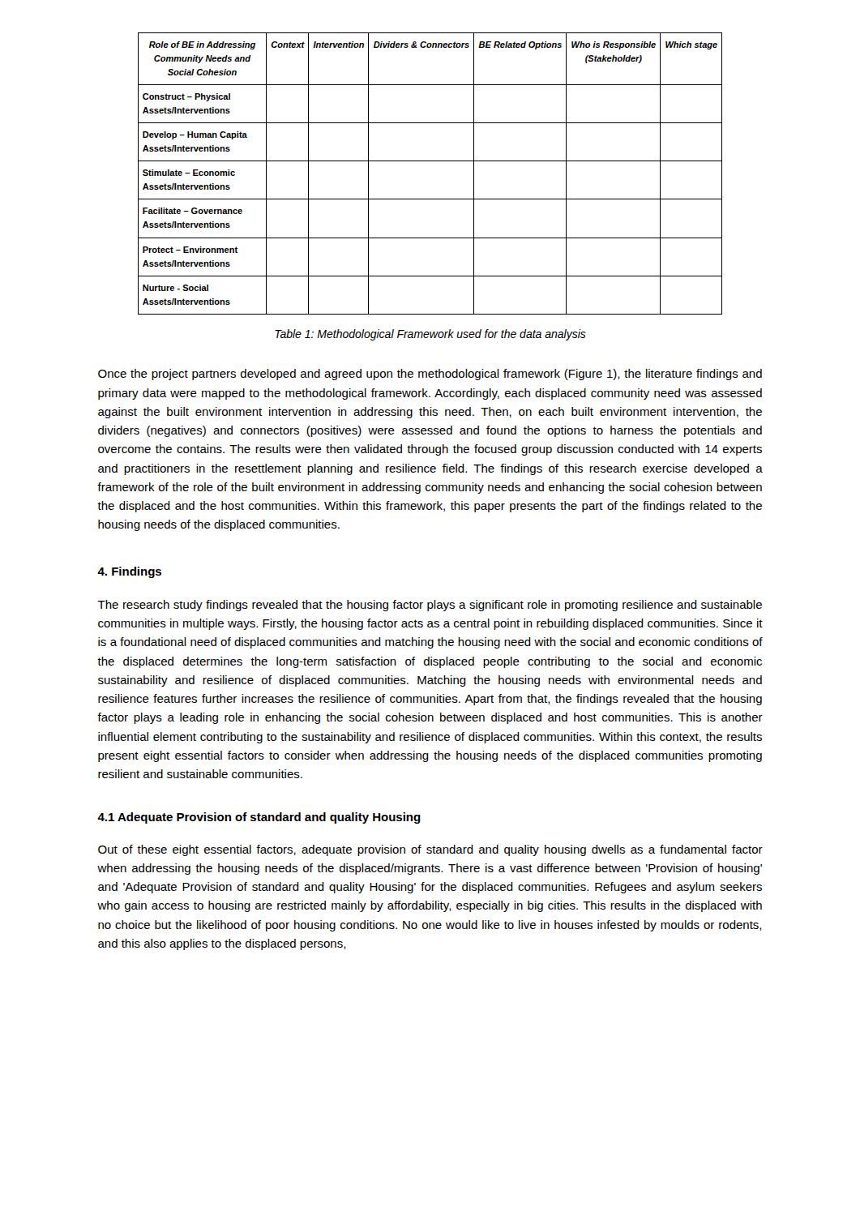| Role of BE in Addressing Community Needs and Social Cohesion | Context | Intervention | Dividers & Connectors | BE Related Options | Who is Responsible (Stakeholder) | Which stage |
| --- | --- | --- | --- | --- | --- | --- |
| Construct – Physical Assets/Interventions | | | | | | |
| Develop – Human Capita Assets/Interventions | | | | | | |
| Stimulate – Economic Assets/Interventions | | | | | | |
| Facilitate – Governance Assets/Interventions | | | | | | |
| Protect – Environment Assets/Interventions | | | | | | |
| Nurture - Social Assets/Interventions | | | | | | |
Table 1: Methodological Framework used for the data analysis
Once the project partners developed and agreed upon the methodological framework (Figure 1), the literature findings and primary data were mapped to the methodological framework. Accordingly, each displaced community need was assessed against the built environment intervention in addressing this need. Then, on each built environment intervention, the dividers (negatives) and connectors (positives) were assessed and found the options to harness the potentials and overcome the contains. The results were then validated through the focused group discussion conducted with 14 experts and practitioners in the resettlement planning and resilience field. The findings of this research exercise developed a framework of the role of the built environment in addressing community needs and enhancing the social cohesion between the displaced and the host communities. Within this framework, this paper presents the part of the findings related to the housing needs of the displaced communities.
4. Findings
The research study findings revealed that the housing factor plays a significant role in promoting resilience and sustainable communities in multiple ways. Firstly, the housing factor acts as a central point in rebuilding displaced communities. Since it is a foundational need of displaced communities and matching the housing need with the social and economic conditions of the displaced determines the long-term satisfaction of displaced people contributing to the social and economic sustainability and resilience of displaced communities. Matching the housing needs with environmental needs and resilience features further increases the resilience of communities. Apart from that, the findings revealed that the housing factor plays a leading role in enhancing the social cohesion between displaced and host communities. This is another influential element contributing to the sustainability and resilience of displaced communities. Within this context, the results present eight essential factors to consider when addressing the housing needs of the displaced communities promoting resilient and sustainable communities.
4.1 Adequate Provision of standard and quality Housing
Out of these eight essential factors, adequate provision of standard and quality housing dwells as a fundamental factor when addressing the housing needs of the displaced/migrants. There is a vast difference between 'Provision of housing' and 'Adequate Provision of standard and quality Housing' for the displaced communities. Refugees and asylum seekers who gain access to housing are restricted mainly by affordability, especially in big cities. This results in the displaced with no choice but the likelihood of poor housing conditions. No one would like to live in houses infested by moulds or rodents, and this also applies to the displaced persons,